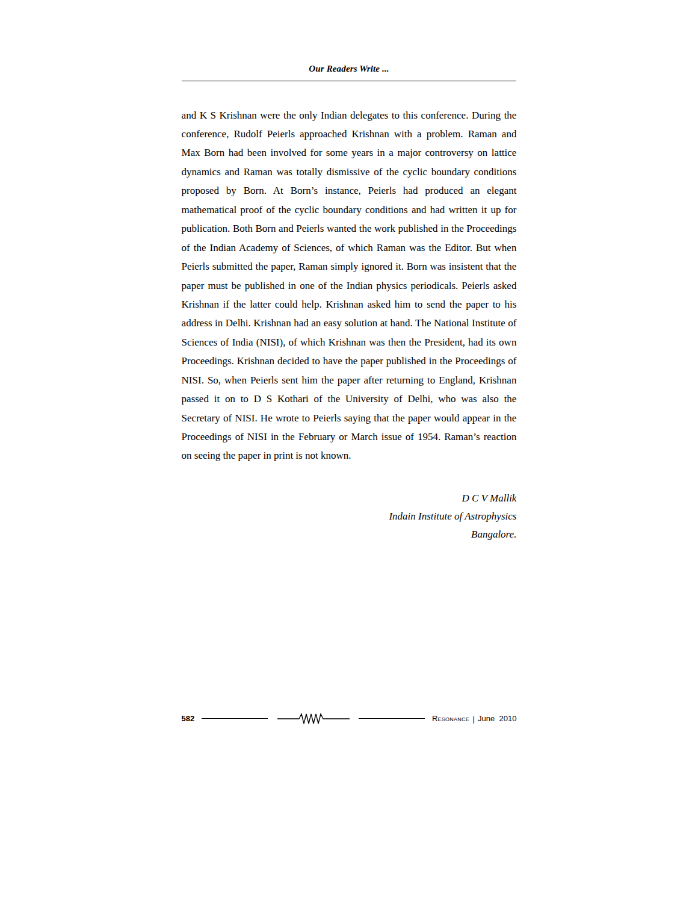Our Readers Write ...
and K S Krishnan were the only Indian delegates to this conference. During the conference, Rudolf Peierls approached Krishnan with a problem. Raman and Max Born had been involved for some years in a major controversy on lattice dynamics and Raman was totally dismissive of the cyclic boundary conditions proposed by Born. At Born’s instance, Peierls had produced an elegant mathematical proof of the cyclic boundary conditions and had written it up for publication. Both Born and Peierls wanted the work published in the Proceedings of the Indian Academy of Sciences, of which Raman was the Editor. But when Peierls submitted the paper, Raman simply ignored it. Born was insistent that the paper must be published in one of the Indian physics periodicals. Peierls asked Krishnan if the latter could help. Krishnan asked him to send the paper to his address in Delhi. Krishnan had an easy solution at hand. The National Institute of Sciences of India (NISI), of which Krishnan was then the President, had its own Proceedings. Krishnan decided to have the paper published in the Proceedings of NISI. So, when Peierls sent him the paper after returning to England, Krishnan passed it on to D S Kothari of the University of Delhi, who was also the Secretary of NISI. He wrote to Peierls saying that the paper would appear in the Proceedings of NISI in the February or March issue of 1954. Raman’s reaction on seeing the paper in print is not known.
D C V Mallik
Indain Institute of Astrophysics
Bangalore.
582 Resonance|June 2010